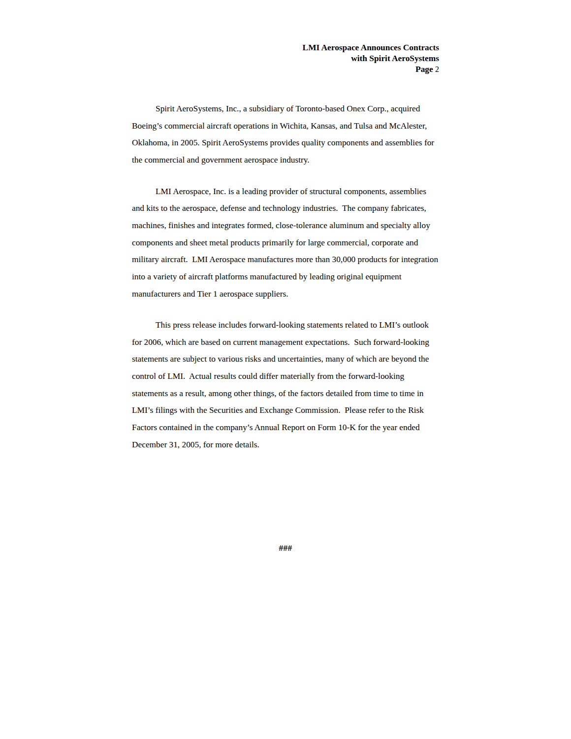LMI Aerospace Announces Contracts
with Spirit AeroSystems
Page 2
Spirit AeroSystems, Inc., a subsidiary of Toronto-based Onex Corp., acquired Boeing’s commercial aircraft operations in Wichita, Kansas, and Tulsa and McAlester, Oklahoma, in 2005. Spirit AeroSystems provides quality components and assemblies for the commercial and government aerospace industry.
LMI Aerospace, Inc. is a leading provider of structural components, assemblies and kits to the aerospace, defense and technology industries. The company fabricates, machines, finishes and integrates formed, close-tolerance aluminum and specialty alloy components and sheet metal products primarily for large commercial, corporate and military aircraft. LMI Aerospace manufactures more than 30,000 products for integration into a variety of aircraft platforms manufactured by leading original equipment manufacturers and Tier 1 aerospace suppliers.
This press release includes forward-looking statements related to LMI’s outlook for 2006, which are based on current management expectations. Such forward-looking statements are subject to various risks and uncertainties, many of which are beyond the control of LMI. Actual results could differ materially from the forward-looking statements as a result, among other things, of the factors detailed from time to time in LMI’s filings with the Securities and Exchange Commission. Please refer to the Risk Factors contained in the company’s Annual Report on Form 10-K for the year ended December 31, 2005, for more details.
###